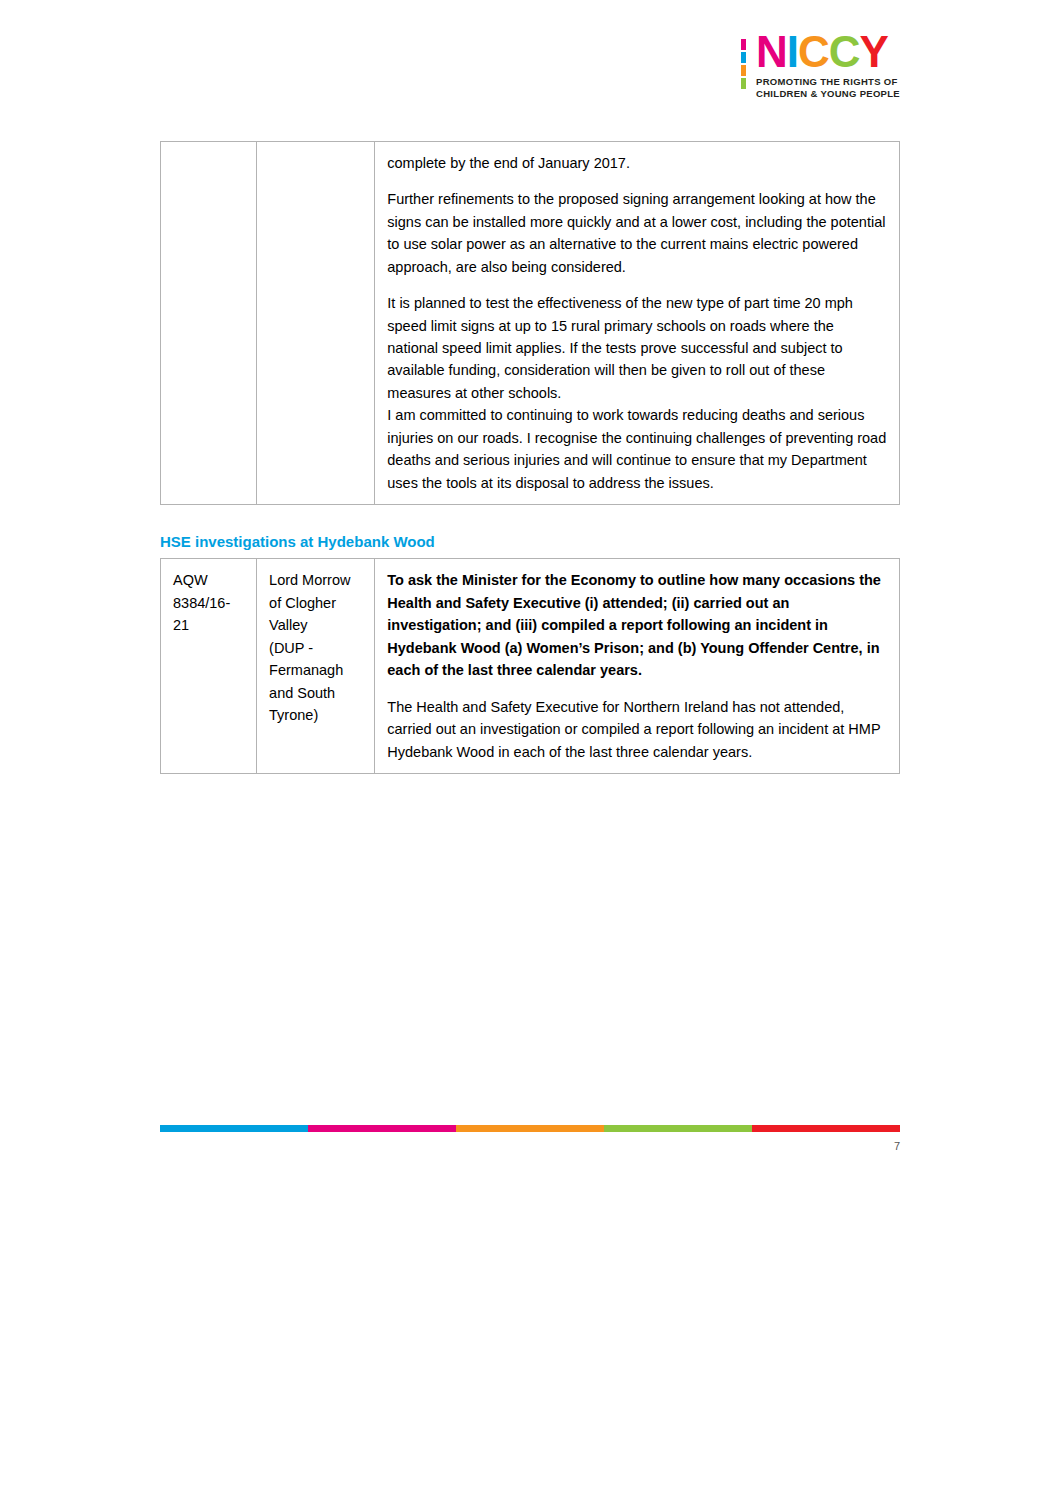NICCY
PROMOTING THE RIGHTS OF
CHILDREN & YOUNG PEOPLE
| | | complete by the end of January 2017. Further refinements to the proposed signing arrangement looking at how the signs can be installed more quickly and at a lower cost, including the potential to use solar power as an alternative to the current mains electric powered approach, are also being considered. It is planned to test the effectiveness of the new type of part time 20 mph speed limit signs at up to 15 rural primary schools on roads where the national speed limit applies. If the tests prove successful and subject to available funding, consideration will then be given to roll out of these measures at other schools. I am committed to continuing to work towards reducing deaths and serious injuries on our roads. I recognise the continuing challenges of preventing road deaths and serious injuries and will continue to ensure that my Department uses the tools at its disposal to address the issues. |
HSE investigations at Hydebank Wood
| AQW 8384/16-21 | Lord Morrow of Clogher Valley (DUP - Fermanagh and South Tyrone) | To ask the Minister for the Economy to outline how many occasions the Health and Safety Executive (i) attended; (ii) carried out an investigation; and (iii) compiled a report following an incident in Hydebank Wood (a) Women’s Prison; and (b) Young Offender Centre, in each of the last three calendar years. The Health and Safety Executive for Northern Ireland has not attended, carried out an investigation or compiled a report following an incident at HMP Hydebank Wood in each of the last three calendar years. |
7